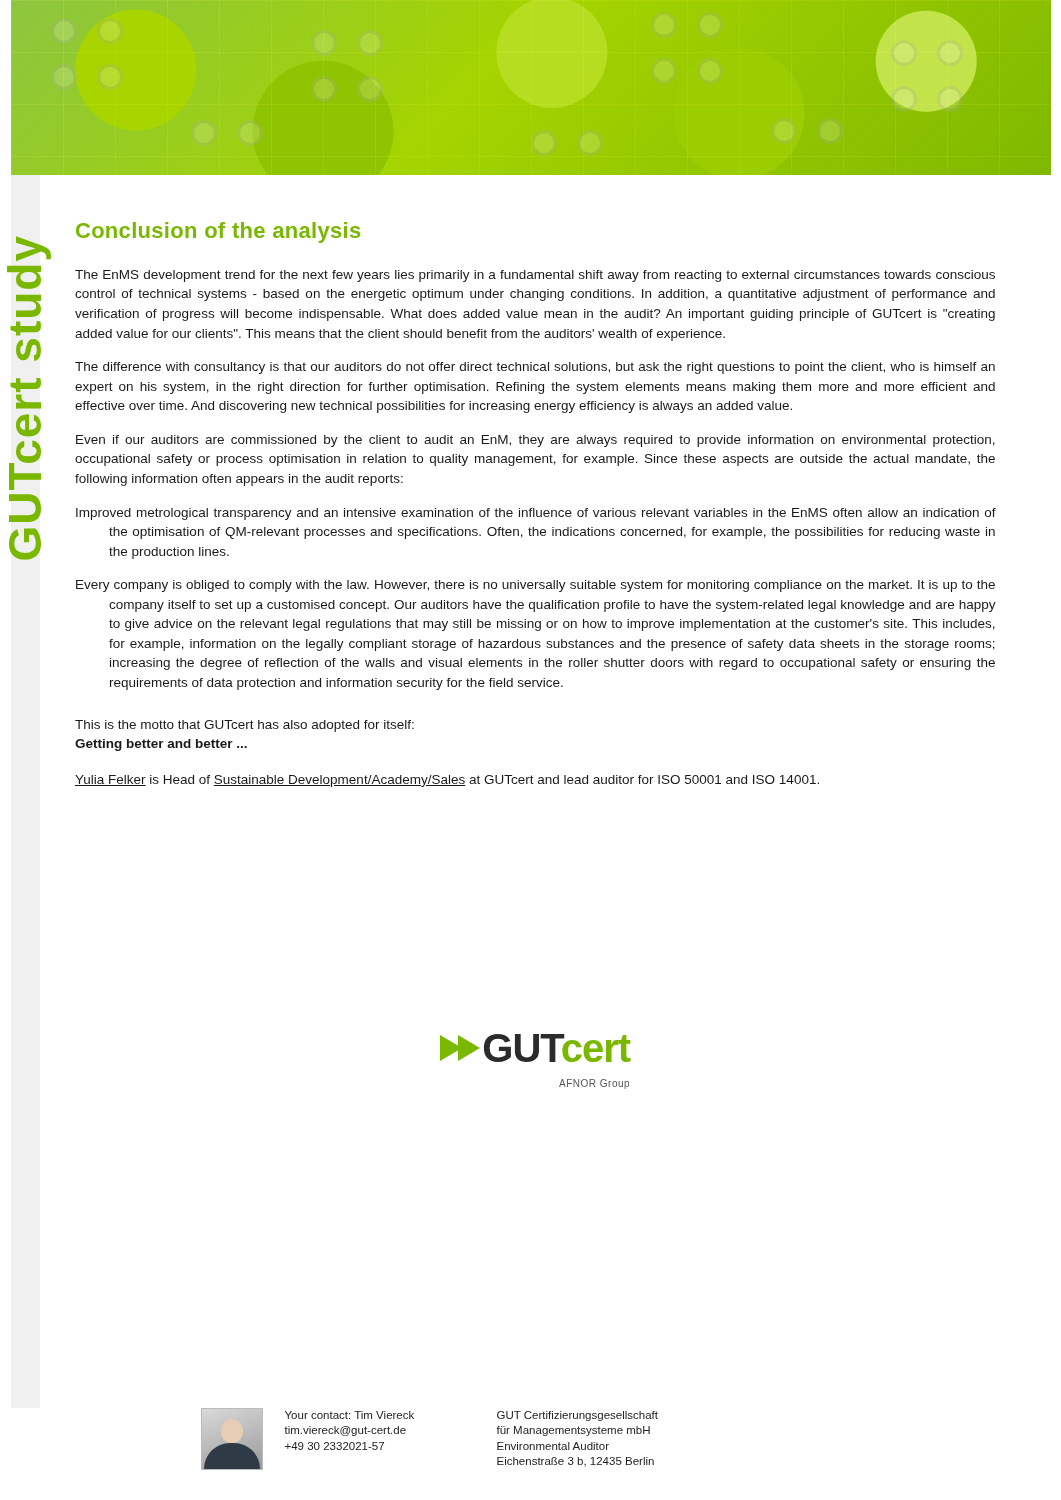GUTcert study
Conclusion of the analysis
The EnMS development trend for the next few years lies primarily in a fundamental shift away from reacting to external circumstances towards conscious control of technical systems - based on the energetic optimum under changing conditions. In addition, a quantitative adjustment of performance and verification of progress will become indispensable. What does added value mean in the audit? An important guiding principle of GUTcert is "creating added value for our clients". This means that the client should benefit from the auditors' wealth of experience.
The difference with consultancy is that our auditors do not offer direct technical solutions, but ask the right questions to point the client, who is himself an expert on his system, in the right direction for further optimisation. Refining the system elements means making them more and more efficient and effective over time. And discovering new technical possibilities for increasing energy efficiency is always an added value.
Even if our auditors are commissioned by the client to audit an EnM, they are always required to provide information on environmental protection, occupational safety or process optimisation in relation to quality management, for example. Since these aspects are outside the actual mandate, the following information often appears in the audit reports:
Improved metrological transparency and an intensive examination of the influence of various relevant variables in the EnMS often allow an indication of the optimisation of QM-relevant processes and specifications. Often, the indications concerned, for example, the possibilities for reducing waste in the production lines.
Every company is obliged to comply with the law. However, there is no universally suitable system for monitoring compliance on the market. It is up to the company itself to set up a customised concept. Our auditors have the qualification profile to have the system-related legal knowledge and are happy to give advice on the relevant legal regulations that may still be missing or on how to improve implementation at the customer's site. This includes, for example, information on the legally compliant storage of hazardous substances and the presence of safety data sheets in the storage rooms; increasing the degree of reflection of the walls and visual elements in the roller shutter doors with regard to occupational safety or ensuring the requirements of data protection and information security for the field service.
This is the motto that GUTcert has also adopted for itself:
Getting better and better ...
Yulia Felker is Head of Sustainable Development/Academy/Sales at GUTcert and lead auditor for ISO 50001 and ISO 14001.
GUTcert AFNOR Group
Your contact: Tim Viereck
tim.viereck@gut-cert.de
+49 30 2332021-57
GUT Certifizierungsgesellschaft
für Managementsysteme mbH
Environmental Auditor
Eichenstraße 3 b, 12435 Berlin